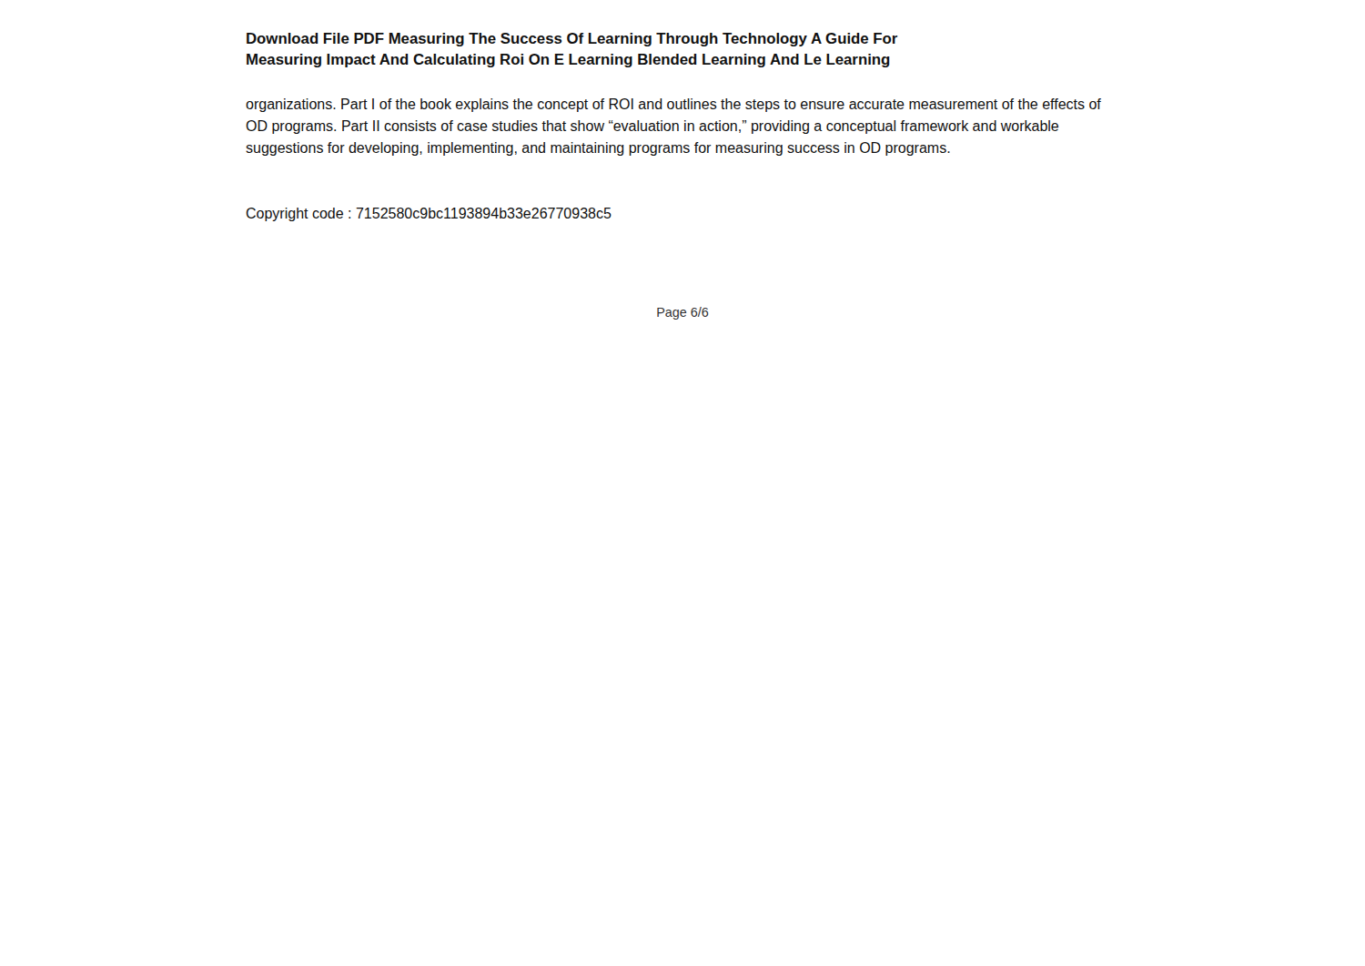Download File PDF Measuring The Success Of Learning Through Technology A Guide For Measuring Impact And Calculating Roi On E Learning Blended Learning And Le Learning
organizations. Part I of the book explains the concept of ROI and outlines the steps to ensure accurate measurement of the effects of OD programs. Part II consists of case studies that show “evaluation in action,” providing a conceptual framework and workable suggestions for developing, implementing, and maintaining programs for measuring success in OD programs.
Copyright code : 7152580c9bc1193894b33e26770938c5
Page 6/6